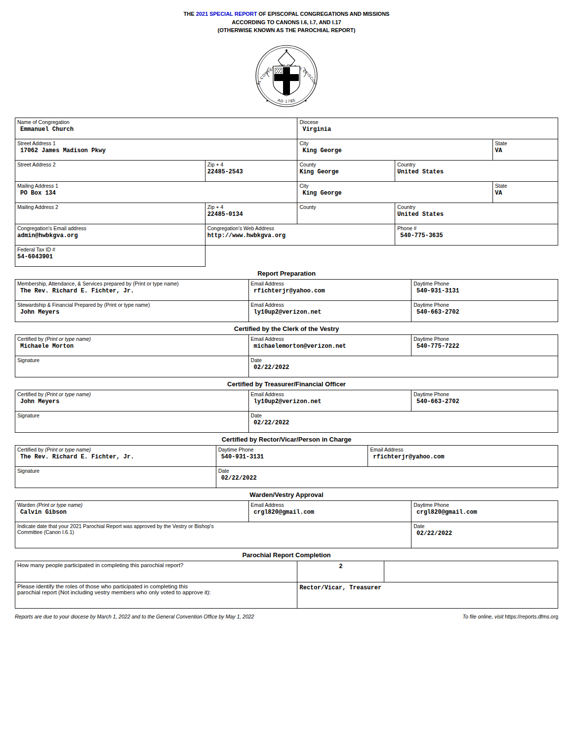THE 2021 SPECIAL REPORT OF EPISCOPAL CONGREGATIONS AND MISSIONS
ACCORDING TO CANONS I.6, I.7, AND I.17
(OTHERWISE KNOWN AS THE PAROCHIAL REPORT)
THE GENERAL CONVENTION OF THE EPISCOPAL CHURCH AD 1785
| Name of Congregation Emmanuel Church | Diocese Virginia |
| Street Address 1 17062 James Madison Pkwy | City King George | State VA |
| Street Address 2 | Zip + 4 22485-2543 | County King George | Country United States |
| Mailing Address 1 PO Box 134 | City King George | State VA |
| Mailing Address 2 | Zip + 4 22485-0134 | County | Country United States |
| Congregation's Email address admin@hwbkgva.org | Congregation's Web Address http://www.hwbkgva.org | Phone # 540-775-3635 |
| Federal Tax ID # 54-6043901 | |
Report Preparation
| Membership, Attendance, & Services prepared by (Print or type name) The Rev. Richard E. Fichter, Jr. | Email Address rfichterjr@yahoo.com | Daytime Phone 540-931-3131 |
| Stewardship & Financial Prepared by (Print or type name) John Meyers | Email Address ly10up2@verizon.net | Daytime Phone 540-663-2702 |
Certified by the Clerk of the Vestry
| Certified by (Print or type name) Michaele Morton | Email Address michaelemorton@verizon.net | Daytime Phone 540-775-7222 |
| Signature | Date 02/22/2022 |
Certified by Treasurer/Financial Officer
| Certified by (Print or type name) John Meyers | Email Address ly10up2@verizon.net | Daytime Phone 540-663-2702 |
| Signature | Date 02/22/2022 |
Certified by Rector/Vicar/Person in Charge
| Certified by (Print or type name) The Rev. Richard E. Fichter, Jr. | Daytime Phone 540-931-3131 | Email Address rfichterjr@yahoo.com |
| Signature | Date 02/22/2022 |
Warden/Vestry Approval
| Warden (Print or type name) Calvin Gibson | Email Address crgl820@gmail.com | Daytime Phone crgl820@gmail.com |
| Indicate date that your 2021 Parochial Report was approved by the Vestry or Bishop's Committee (Canon I.6.1) | Date 02/22/2022 |
Parochial Report Completion
| How many people participated in completing this parochial report? | 2 | |
| Please identify the roles of those who participated in completing this parochial report (Not including vestry members who only voted to approve it): | Rector/Vicar, Treasurer |
Reports are due to your diocese by March 1, 2022 and to the General Convention Office by May 1, 2022 To file online, visit https://reports.dfms.org